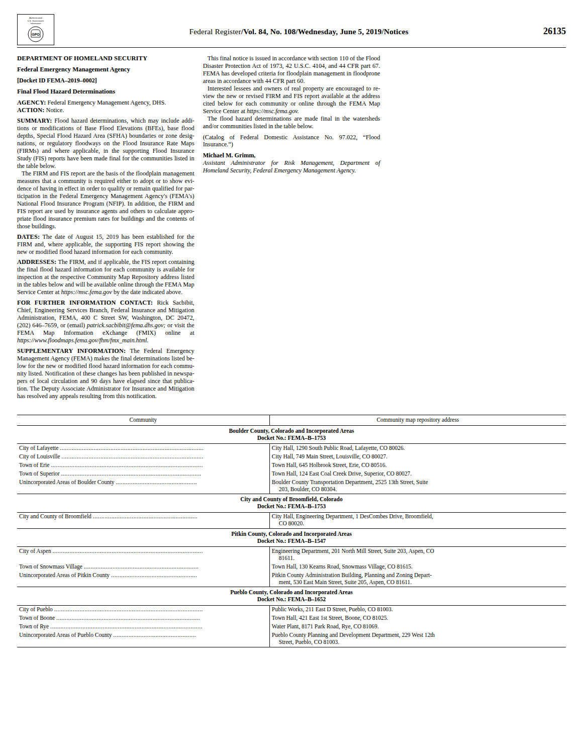Authenticated U.S. Government Information GPO
Federal Register/Vol. 84, No. 108/Wednesday, June 5, 2019/Notices
26135
DEPARTMENT OF HOMELAND SECURITY
Federal Emergency Management Agency
[Docket ID FEMA–2019–0002]
Final Flood Hazard Determinations
AGENCY: Federal Emergency Management Agency, DHS.
ACTION: Notice.
SUMMARY: Flood hazard determinations, which may include additions or modifications of Base Flood Elevations (BFEs), base flood depths, Special Flood Hazard Area (SFHA) boundaries or zone designations, or regulatory floodways on the Flood Insurance Rate Maps (FIRMs) and where applicable, in the supporting Flood Insurance Study (FIS) reports have been made final for the communities listed in the table below.
The FIRM and FIS report are the basis of the floodplain management measures that a community is required either to adopt or to show evidence of having in effect in order to qualify or remain qualified for participation in the Federal Emergency Management Agency's (FEMA's) National Flood Insurance Program (NFIP). In addition, the FIRM and FIS report are used by insurance agents and others to calculate appropriate flood insurance premium rates for buildings and the contents of those buildings.
DATES: The date of August 15, 2019 has been established for the FIRM and, where applicable, the supporting FIS report showing the new or modified flood hazard information for each community.
ADDRESSES: The FIRM, and if applicable, the FIS report containing the final flood hazard information for each community is available for inspection at the respective Community Map Repository address listed in the tables below and will be available online through the FEMA Map Service Center at https://msc.fema.gov by the date indicated above.
FOR FURTHER INFORMATION CONTACT: Rick Sacbibit, Chief, Engineering Services Branch, Federal Insurance and Mitigation Administration, FEMA, 400 C Street SW, Washington, DC 20472, (202) 646–7659, or (email) patrick.sacbibit@fema.dhs.gov; or visit the FEMA Map Information eXchange (FMIX) online at https://www.floodmaps.fema.gov/fhm/fmx_main.html.
SUPPLEMENTARY INFORMATION: The Federal Emergency Management Agency (FEMA) makes the final determinations listed below for the new or modified flood hazard information for each community listed. Notification of these changes has been published in newspapers of local circulation and 90 days have elapsed since that publication. The Deputy Associate Administrator for Insurance and Mitigation has resolved any appeals resulting from this notification.
This final notice is issued in accordance with section 110 of the Flood Disaster Protection Act of 1973, 42 U.S.C. 4104, and 44 CFR part 67. FEMA has developed criteria for floodplain management in floodprone areas in accordance with 44 CFR part 60.
Interested lessees and owners of real property are encouraged to review the new or revised FIRM and FIS report available at the address cited below for each community or online through the FEMA Map Service Center at https://msc.fema.gov.
The flood hazard determinations are made final in the watersheds and/or communities listed in the table below.
(Catalog of Federal Domestic Assistance No. 97.022, “Flood Insurance.”)
Michael M. Grimm,
Assistant Administrator for Risk Management, Department of Homeland Security, Federal Emergency Management Agency.
| Community | Community map repository address |
| --- | --- |
| Boulder County, Colorado and Incorporated Areas Docket No.: FEMA–B–1753 |
| City of Lafayette ..................................................................................... | City Hall, 1290 South Public Road, Lafayette, CO 80026. |
| City of Louisville .................................................................................... | City Hall, 749 Main Street, Louisville, CO 80027. |
| Town of Erie .......................................................................................... | Town Hall, 645 Holbrook Street, Erie, CO 80516. |
| Town of Superior ................................................................................... | Town Hall, 124 East Coal Creek Drive, Superior, CO 80027. |
| Unincorporated Areas of Boulder County ................................................ | Boulder County Transportation Department, 2525 13th Street, Suite 203, Boulder, CO 80304. |
| City and County of Broomfield, Colorado Docket No.: FEMA–B–1753 |
| City and County of Broomfield .............................................................. | City Hall, Engineering Department, 1 DesCombes Drive, Broomfield, CO 80020. |
| Pitkin County, Colorado and Incorporated Areas Docket No.: FEMA–B–1547 |
| City of Aspen ......................................................................................... | Engineering Department, 201 North Mill Street, Suite 203, Aspen, CO 81611. |
| Town of Snowmass Village .................................................................... | Town Hall, 130 Kearns Road, Snowmass Village, CO 81615. |
| Unincorporated Areas of Pitkin County ................................................... | Pitkin County Administration Building, Planning and Zoning Depart- ment, 530 East Main Street, Suite 205, Aspen, CO 81611. |
| Pueblo County, Colorado and Incorporated Areas Docket No.: FEMA–B–1652 |
| City of Pueblo ........................................................................................ | Public Works, 211 East D Street, Pueblo, CO 81003. |
| Town of Boone ..................................................................................... | Town Hall, 421 East 1st Street, Boone, CO 81025. |
| Town of Rye .......................................................................................... | Water Plant, 8171 Park Road, Rye, CO 81069. |
| Unincorporated Areas of Pueblo County ................................................. | Pueblo County Planning and Development Department, 229 West 12th Street, Pueblo, CO 81003. |